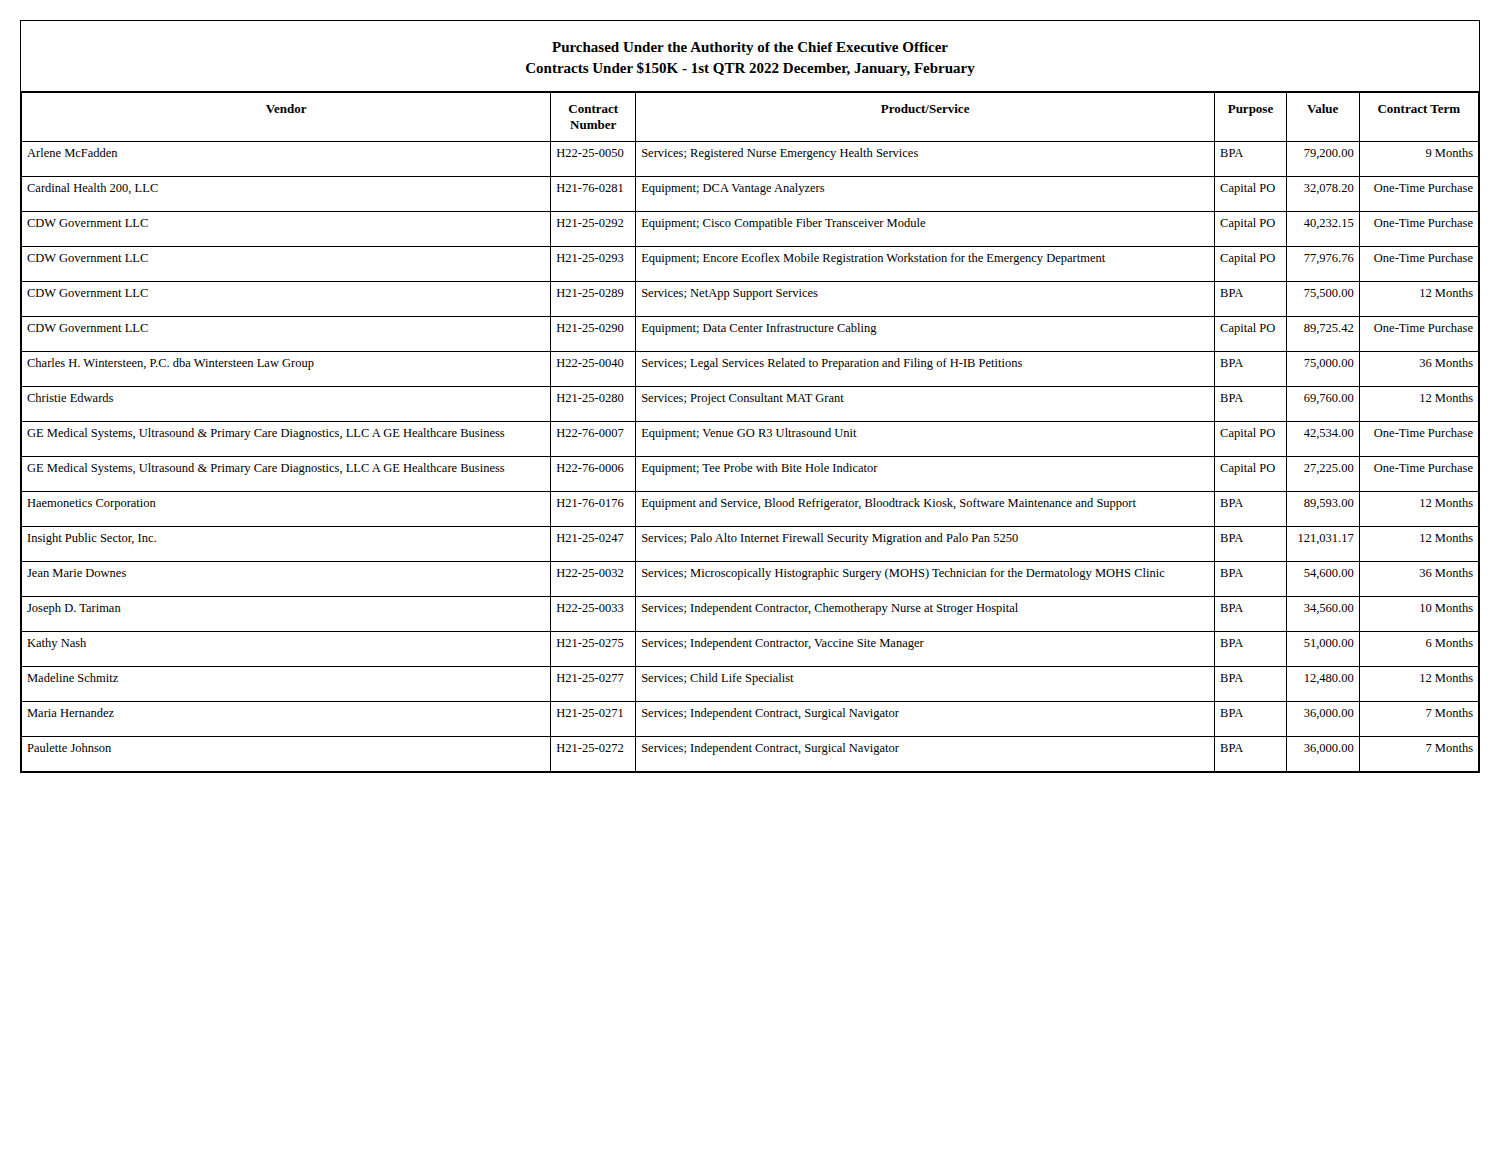Purchased Under the Authority of the Chief Executive Officer
Contracts Under $150K - 1st QTR 2022 December, January, February
| Vendor | Contract Number | Product/Service | Purpose | Value | Contract Term |
| --- | --- | --- | --- | --- | --- |
| Arlene McFadden | H22-25-0050 | Services; Registered Nurse Emergency Health Services | BPA | 79,200.00 | 9 Months |
| Cardinal Health 200, LLC | H21-76-0281 | Equipment; DCA Vantage Analyzers | Capital PO | 32,078.20 | One-Time Purchase |
| CDW Government LLC | H21-25-0292 | Equipment; Cisco Compatible Fiber Transceiver Module | Capital PO | 40,232.15 | One-Time Purchase |
| CDW Government LLC | H21-25-0293 | Equipment; Encore Ecoflex Mobile Registration Workstation for the Emergency Department | Capital PO | 77,976.76 | One-Time Purchase |
| CDW Government LLC | H21-25-0289 | Services; NetApp Support Services | BPA | 75,500.00 | 12 Months |
| CDW Government LLC | H21-25-0290 | Equipment; Data Center Infrastructure Cabling | Capital PO | 89,725.42 | One-Time Purchase |
| Charles H. Wintersteen, P.C. dba Wintersteen Law Group | H22-25-0040 | Services; Legal Services Related to Preparation and Filing of H-IB Petitions | BPA | 75,000.00 | 36 Months |
| Christie Edwards | H21-25-0280 | Services; Project Consultant MAT Grant | BPA | 69,760.00 | 12 Months |
| GE Medical Systems, Ultrasound & Primary Care Diagnostics, LLC A GE Healthcare Business | H22-76-0007 | Equipment; Venue GO R3 Ultrasound Unit | Capital PO | 42,534.00 | One-Time Purchase |
| GE Medical Systems, Ultrasound & Primary Care Diagnostics, LLC A GE Healthcare Business | H22-76-0006 | Equipment; Tee Probe with Bite Hole Indicator | Capital PO | 27,225.00 | One-Time Purchase |
| Haemonetics Corporation | H21-76-0176 | Equipment and Service, Blood Refrigerator, Bloodtrack Kiosk, Software Maintenance and Support | BPA | 89,593.00 | 12 Months |
| Insight Public Sector, Inc. | H21-25-0247 | Services; Palo Alto Internet Firewall Security Migration and Palo Pan 5250 | BPA | 121,031.17 | 12 Months |
| Jean Marie Downes | H22-25-0032 | Services; Microscopically Histographic Surgery (MOHS) Technician for the Dermatology MOHS Clinic | BPA | 54,600.00 | 36 Months |
| Joseph D. Tariman | H22-25-0033 | Services; Independent Contractor, Chemotherapy Nurse at Stroger Hospital | BPA | 34,560.00 | 10 Months |
| Kathy Nash | H21-25-0275 | Services; Independent Contractor, Vaccine Site Manager | BPA | 51,000.00 | 6 Months |
| Madeline Schmitz | H21-25-0277 | Services; Child Life Specialist | BPA | 12,480.00 | 12 Months |
| Maria Hernandez | H21-25-0271 | Services; Independent Contract, Surgical Navigator | BPA | 36,000.00 | 7 Months |
| Paulette Johnson | H21-25-0272 | Services; Independent Contract, Surgical Navigator | BPA | 36,000.00 | 7 Months |